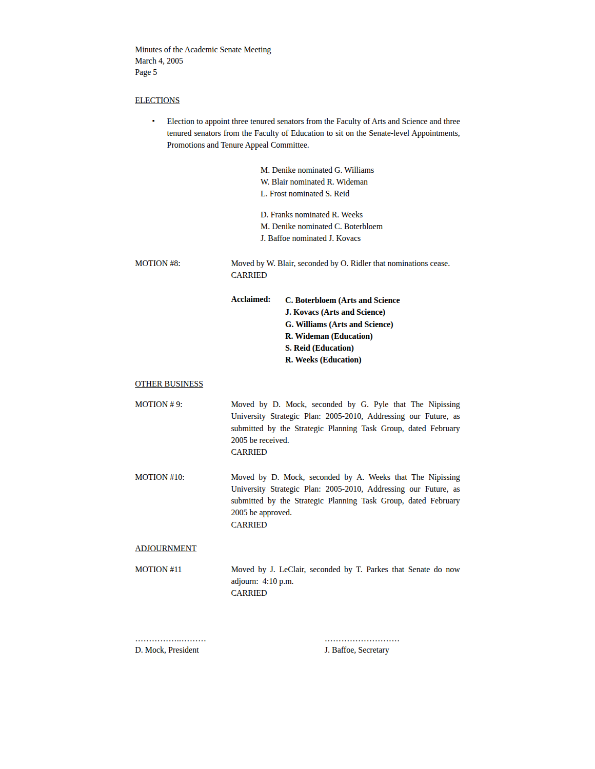Minutes of the Academic Senate Meeting
March 4, 2005
Page 5
ELECTIONS
▪
Election to appoint three tenured senators from the Faculty of Arts and Science and three tenured senators from the Faculty of Education to sit on the Senate-level Appointments, Promotions and Tenure Appeal Committee.
M. Denike nominated G. Williams
W. Blair nominated R. Wideman
L. Frost nominated S. Reid
D. Franks nominated R. Weeks
M. Denike nominated C. Boterbloem
J. Baffoe nominated J. Kovacs
MOTION #8:
Moved by W. Blair, seconded by O. Ridler that nominations cease.
CARRIED
Acclaimed:
C. Boterbloem (Arts and Science
J. Kovacs (Arts and Science)
G. Williams (Arts and Science)
R. Wideman (Education)
S. Reid (Education)
R. Weeks (Education)
OTHER BUSINESS
MOTION # 9:
Moved by D. Mock, seconded by G. Pyle that The Nipissing University Strategic Plan: 2005-2010, Addressing our Future, as submitted by the Strategic Planning Task Group, dated February 2005 be received.
CARRIED
MOTION #10:
Moved by D. Mock, seconded by A. Weeks that The Nipissing University Strategic Plan: 2005-2010, Addressing our Future, as submitted by the Strategic Planning Task Group, dated February 2005 be approved.
CARRIED
ADJOURNMENT
MOTION #11
Moved by J. LeClair, seconded by T. Parkes that Senate do now adjourn: 4:10 p.m.
CARRIED
……………..………
D. Mock, President
………………………
J. Baffoe, Secretary